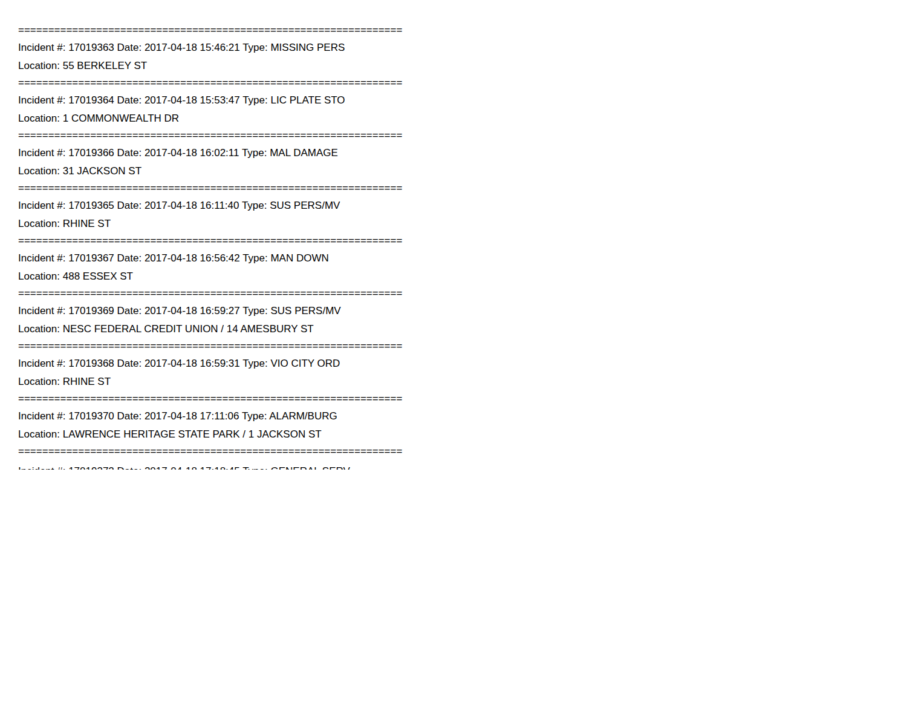================================================================
Incident #: 17019363 Date: 2017-04-18 15:46:21 Type: MISSING PERS
Location: 55 BERKELEY ST
================================================================
Incident #: 17019364 Date: 2017-04-18 15:53:47 Type: LIC PLATE STO
Location: 1 COMMONWEALTH DR
================================================================
Incident #: 17019366 Date: 2017-04-18 16:02:11 Type: MAL DAMAGE
Location: 31 JACKSON ST
================================================================
Incident #: 17019365 Date: 2017-04-18 16:11:40 Type: SUS PERS/MV
Location: RHINE ST
================================================================
Incident #: 17019367 Date: 2017-04-18 16:56:42 Type: MAN DOWN
Location: 488 ESSEX ST
================================================================
Incident #: 17019369 Date: 2017-04-18 16:59:27 Type: SUS PERS/MV
Location: NESC FEDERAL CREDIT UNION / 14 AMESBURY ST
================================================================
Incident #: 17019368 Date: 2017-04-18 16:59:31 Type: VIO CITY ORD
Location: RHINE ST
================================================================
Incident #: 17019370 Date: 2017-04-18 17:11:06 Type: ALARM/BURG
Location: LAWRENCE HERITAGE STATE PARK / 1 JACKSON ST
================================================================
Incident #: 17019372 Date: 2017-04-18 17:18:45 Type: GENERAL SERV